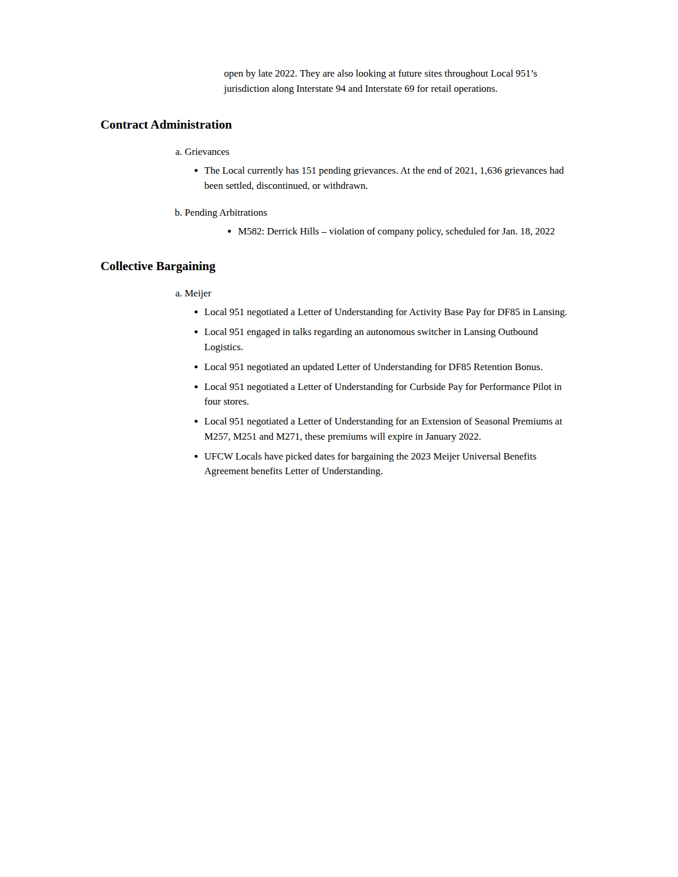open by late 2022. They are also looking at future sites throughout Local 951’s jurisdiction along Interstate 94 and Interstate 69 for retail operations.
Contract Administration
Grievances
The Local currently has 151 pending grievances. At the end of 2021, 1,636 grievances had been settled, discontinued, or withdrawn.
Pending Arbitrations
M582: Derrick Hills – violation of company policy, scheduled for Jan. 18, 2022
Collective Bargaining
Meijer
Local 951 negotiated a Letter of Understanding for Activity Base Pay for DF85 in Lansing.
Local 951 engaged in talks regarding an autonomous switcher in Lansing Outbound Logistics.
Local 951 negotiated an updated Letter of Understanding for DF85 Retention Bonus.
Local 951 negotiated a Letter of Understanding for Curbside Pay for Performance Pilot in four stores.
Local 951 negotiated a Letter of Understanding for an Extension of Seasonal Premiums at M257, M251 and M271, these premiums will expire in January 2022.
UFCW Locals have picked dates for bargaining the 2023 Meijer Universal Benefits Agreement benefits Letter of Understanding.